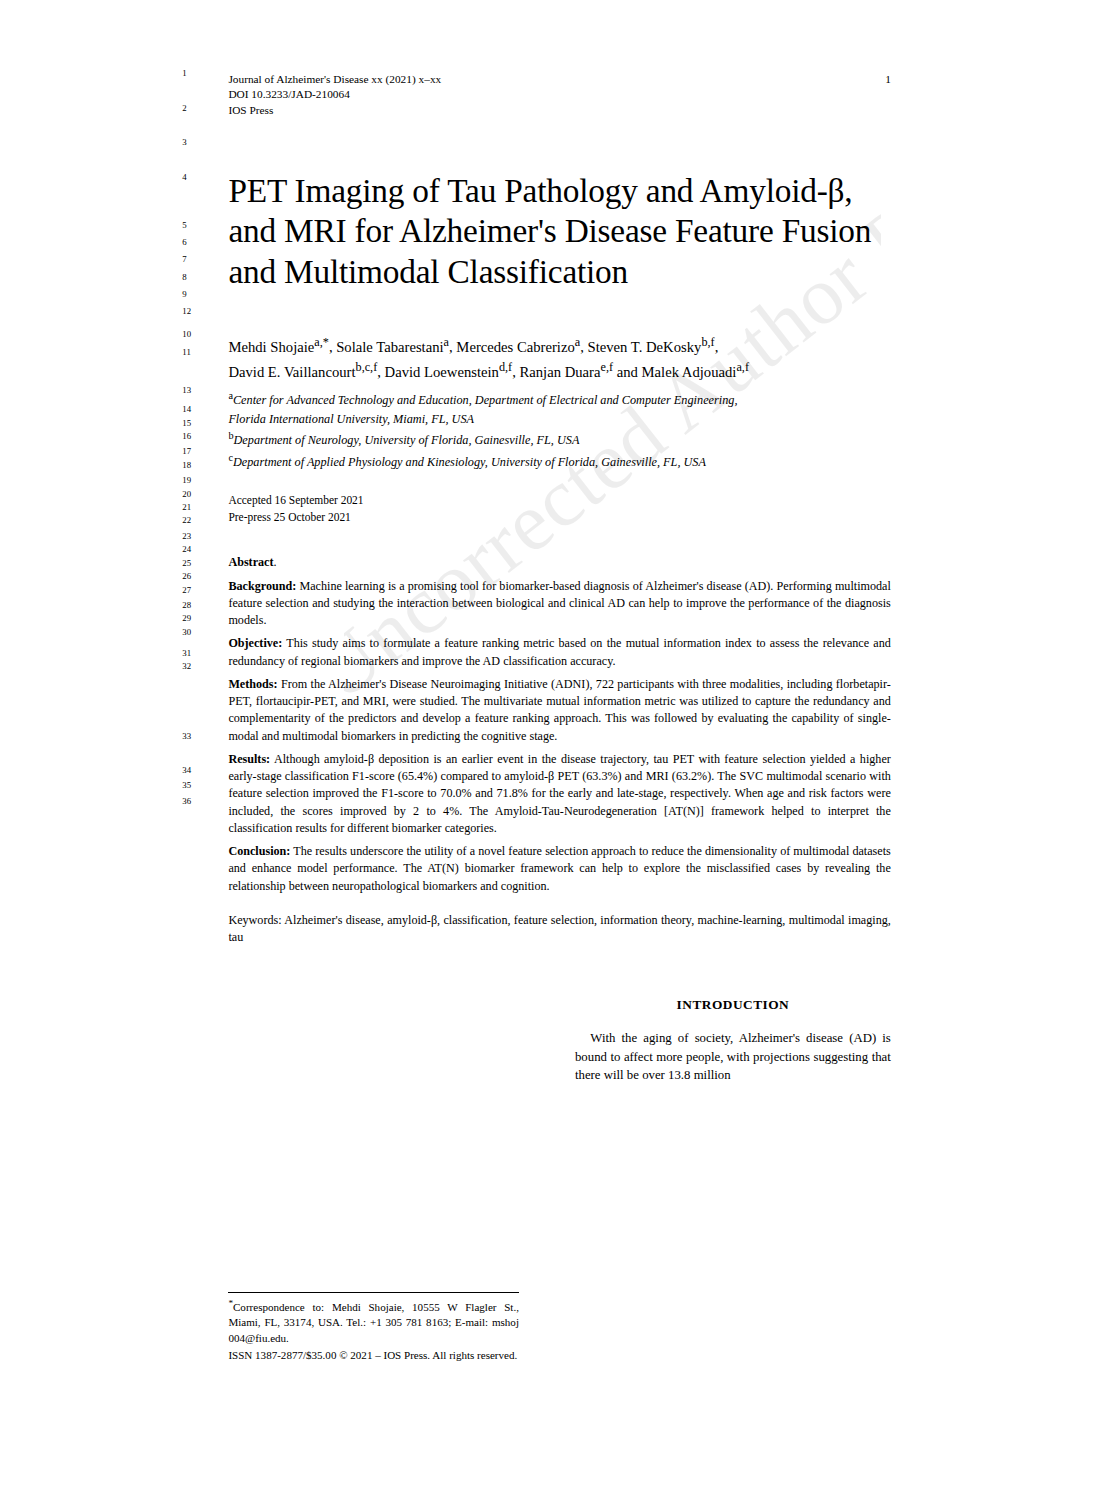Uncorrected Author Proof
Journal of Alzheimer's Disease xx (2021) x–xx
DOI 10.3233/JAD-210064
IOS Press 1
1
2
3
4
5
6
7
8
9
12
10
11
13
14
15
16
17
18
19
20
21
22
23
24
25
26
27
28
29
30
31
32
33
34
35
36
PET Imaging of Tau Pathology and Amyloid-β, and MRI for Alzheimer's Disease Feature Fusion and Multimodal Classification
Mehdi Shojaiea,*, Solale Tabarestania, Mercedes Cabrerizoa, Steven T. DeKoskyb,f,
David E. Vaillancourtb,c,f, David Loewensteind,f, Ranjan Duarae,f and Malek Adjouadia,f
aCenter for Advanced Technology and Education, Department of Electrical and Computer Engineering,
Florida International University, Miami, FL, USA
bDepartment of Neurology, University of Florida, Gainesville, FL, USA
cDepartment of Applied Physiology and Kinesiology, University of Florida, Gainesville, FL, USA
Accepted 16 September 2021
Pre-press 25 October 2021
Abstract.
Background: Machine learning is a promising tool for biomarker-based diagnosis of Alzheimer's disease (AD). Performing multimodal feature selection and studying the interaction between biological and clinical AD can help to improve the performance of the diagnosis models.
Objective: This study aims to formulate a feature ranking metric based on the mutual information index to assess the relevance and redundancy of regional biomarkers and improve the AD classification accuracy.
Methods: From the Alzheimer's Disease Neuroimaging Initiative (ADNI), 722 participants with three modalities, including florbetapir-PET, flortaucipir-PET, and MRI, were studied. The multivariate mutual information metric was utilized to capture the redundancy and complementarity of the predictors and develop a feature ranking approach. This was followed by evaluating the capability of single-modal and multimodal biomarkers in predicting the cognitive stage.
Results: Although amyloid-β deposition is an earlier event in the disease trajectory, tau PET with feature selection yielded a higher early-stage classification F1-score (65.4%) compared to amyloid-β PET (63.3%) and MRI (63.2%). The SVC multimodal scenario with feature selection improved the F1-score to 70.0% and 71.8% for the early and late-stage, respectively. When age and risk factors were included, the scores improved by 2 to 4%. The Amyloid-Tau-Neurodegeneration [AT(N)] framework helped to interpret the classification results for different biomarker categories.
Conclusion: The results underscore the utility of a novel feature selection approach to reduce the dimensionality of multimodal datasets and enhance model performance. The AT(N) biomarker framework can help to explore the misclassified cases by revealing the relationship between neuropathological biomarkers and cognition.
Keywords: Alzheimer's disease, amyloid-β, classification, feature selection, information theory, machine-learning, multimodal imaging, tau
*Correspondence to: Mehdi Shojaie, 10555 W Flagler St., Miami, FL, 33174, USA. Tel.: +1 305 781 8163; E-mail: mshoj 004@fiu.edu.
INTRODUCTION
With the aging of society, Alzheimer's disease (AD) is bound to affect more people, with projections suggesting that there will be over 13.8 million
ISSN 1387-2877/$35.00 © 2021 – IOS Press. All rights reserved.